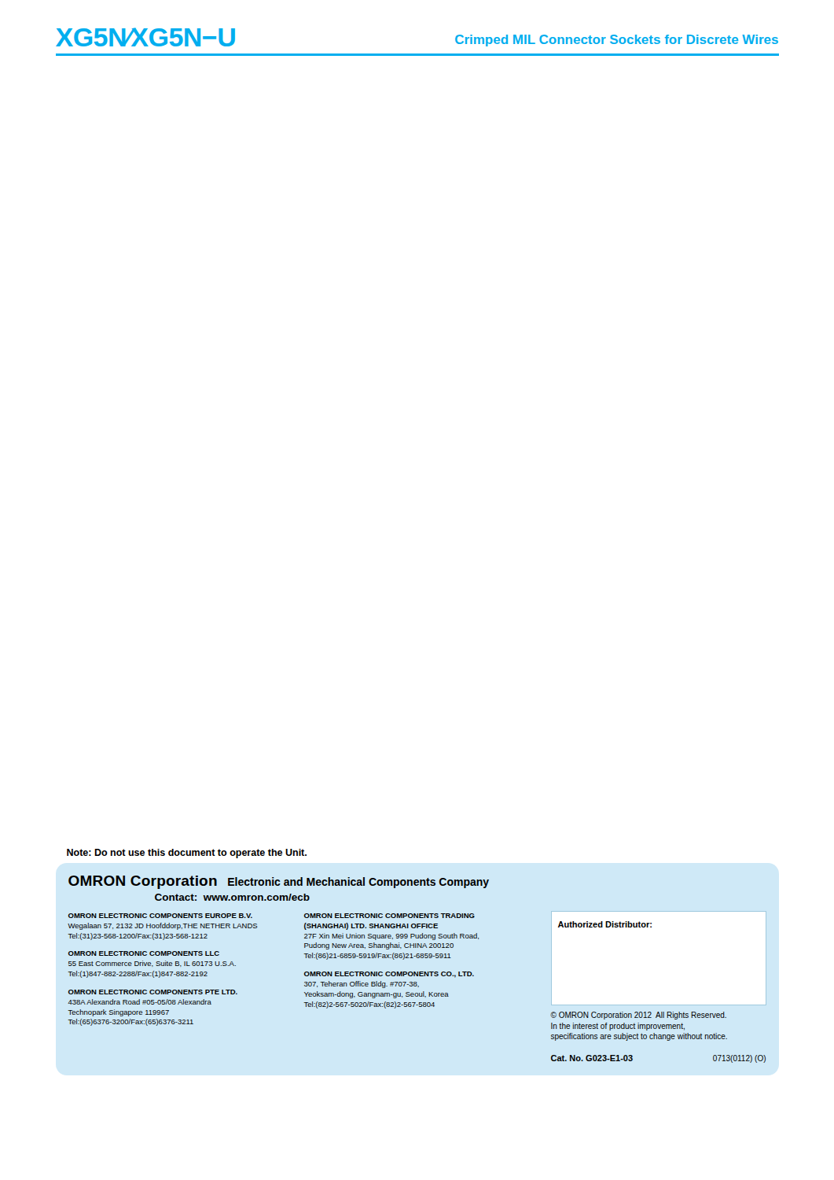XG5N∕XG5N−U
Crimped MIL Connector Sockets for Discrete Wires
Note: Do not use this document to operate the Unit.
OMRON Corporation Electronic and Mechanical Components Company
Contact: www.omron.com/ecb
OMRON ELECTRONIC COMPONENTS EUROPE B.V.
Wegalaan 57, 2132 JD Hoofddorp,THE NETHER LANDS
Tel:(31)23-568-1200/Fax:(31)23-568-1212
OMRON ELECTRONIC COMPONENTS LLC
55 East Commerce Drive, Suite B, IL 60173 U.S.A.
Tel:(1)847-882-2288/Fax:(1)847-882-2192
OMRON ELECTRONIC COMPONENTS PTE LTD.
438A Alexandra Road #05-05/08 Alexandra
Technopark Singapore 119967
Tel:(65)6376-3200/Fax:(65)6376-3211
OMRON ELECTRONIC COMPONENTS TRADING
(SHANGHAI) LTD. SHANGHAI OFFICE
27F Xin Mei Union Square, 999 Pudong South Road,
Pudong New Area, Shanghai, CHINA 200120
Tel:(86)21-6859-5919/Fax:(86)21-6859-5911
OMRON ELECTRONIC COMPONENTS CO., LTD.
307, Teheran Office Bldg. #707-38,
Yeoksam-dong, Gangnam-gu, Seoul, Korea
Tel:(82)2-567-5020/Fax:(82)2-567-5804
Authorized Distributor:
© OMRON Corporation 2012 All Rights Reserved.
In the interest of product improvement,
specifications are subject to change without notice.
Cat. No. G023-E1-03 0713(0112) (O)